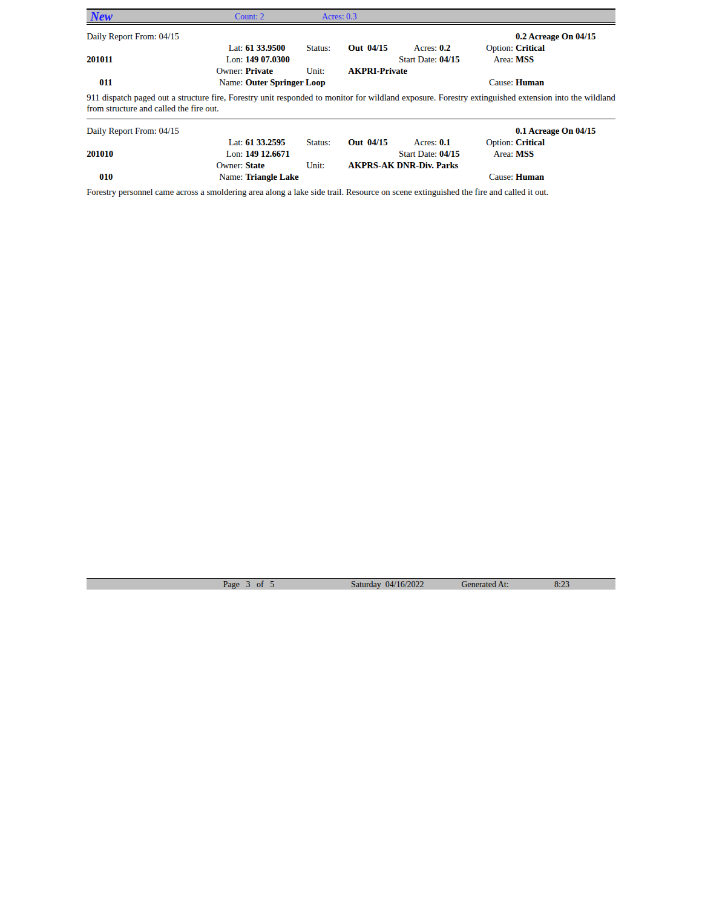New Count: 2 Acres: 0.3
| Daily Report From: 04/15 | | | | | | | | 0.2 Acreage On 04/15 |
| | Lat: | 61 33.9500 | Status: | Out 04/15 | Acres: | 0.2 | Option: | Critical |
| 201011 | Lon: | 149 07.0300 | | | Start Date: | 04/15 | Area: | MSS |
| | Owner: | Private | Unit: | AKPRI-Private | | |
| 011 | Name: | Outer Springer Loop | | | Cause: | Human |
911 dispatch paged out a structure fire, Forestry unit responded to monitor for wildland exposure. Forestry extinguished extension into the wildland from structure and called the fire out.
| Daily Report From: 04/15 | | | | | | | | 0.1 Acreage On 04/15 |
| | Lat: | 61 33.2595 | Status: | Out 04/15 | Acres: | 0.1 | Option: | Critical |
| 201010 | Lon: | 149 12.6671 | | | Start Date: | 04/15 | Area: | MSS |
| | Owner: | State | Unit: | AKPRS-AK DNR-Div. Parks | | |
| 010 | Name: | Triangle Lake | | | Cause: | Human |
Forestry personnel came across a smoldering area along a lake side trail. Resource on scene extinguished the fire and called it out.
Page 3 of 5 Saturday 04/16/2022 Generated At: 8:23